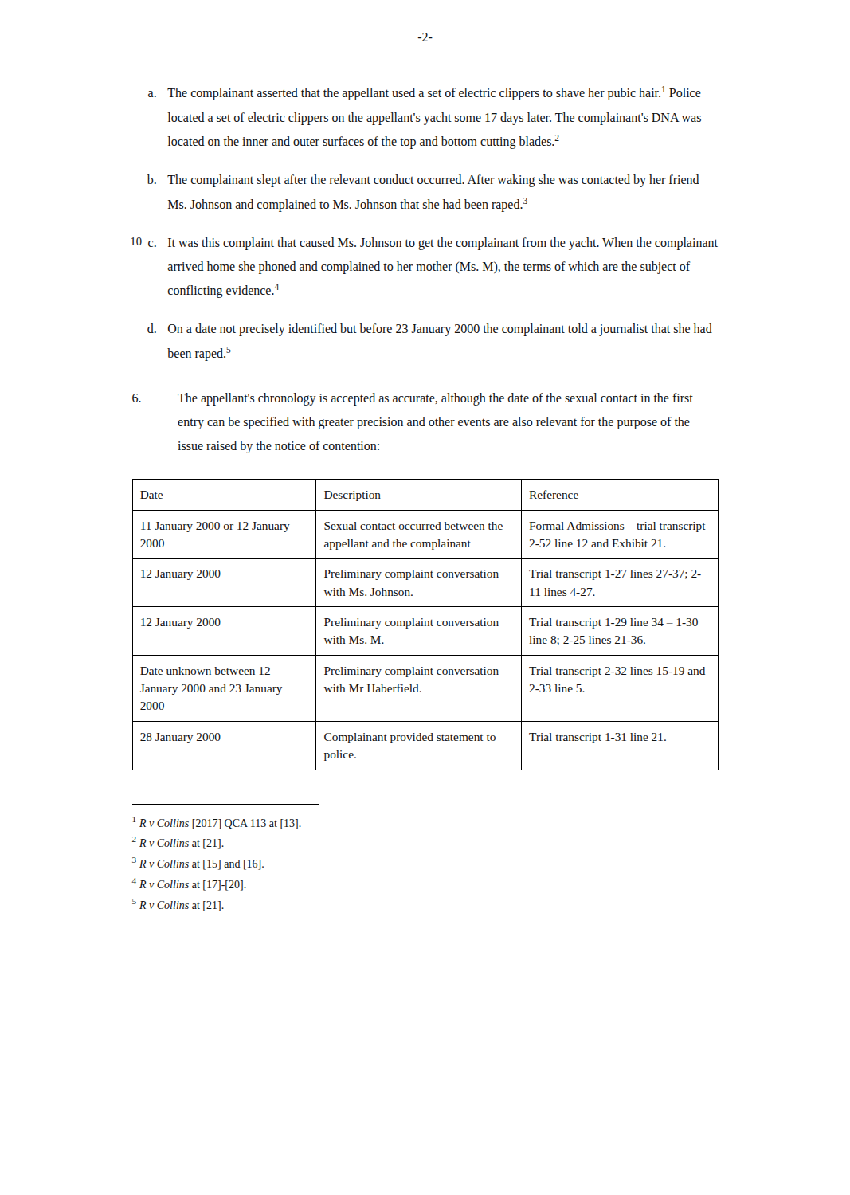-2-
The complainant asserted that the appellant used a set of electric clippers to shave her pubic hair.1 Police located a set of electric clippers on the appellant's yacht some 17 days later. The complainant's DNA was located on the inner and outer surfaces of the top and bottom cutting blades.2
The complainant slept after the relevant conduct occurred. After waking she was contacted by her friend Ms. Johnson and complained to Ms. Johnson that she had been raped.3
10 It was this complaint that caused Ms. Johnson to get the complainant from the yacht. When the complainant arrived home she phoned and complained to her mother (Ms. M), the terms of which are the subject of conflicting evidence.4
On a date not precisely identified but before 23 January 2000 the complainant told a journalist that she had been raped.5
6.
The appellant's chronology is accepted as accurate, although the date of the sexual contact in the first entry can be specified with greater precision and other events are also relevant for the purpose of the issue raised by the notice of contention:
| Date | Description | Reference |
| --- | --- | --- |
| 11 January 2000 or 12 January 2000 | Sexual contact occurred between the appellant and the complainant | Formal Admissions – trial transcript 2-52 line 12 and Exhibit 21. |
| 12 January 2000 | Preliminary complaint conversation with Ms. Johnson. | Trial transcript 1-27 lines 27-37; 2-11 lines 4-27. |
| 12 January 2000 | Preliminary complaint conversation with Ms. M. | Trial transcript 1-29 line 34 – 1-30 line 8; 2-25 lines 21-36. |
| Date unknown between 12 January 2000 and 23 January 2000 | Preliminary complaint conversation with Mr Haberfield. | Trial transcript 2-32 lines 15-19 and 2-33 line 5. |
| 28 January 2000 | Complainant provided statement to police. | Trial transcript 1-31 line 21. |
1 R v Collins [2017] QCA 113 at [13].
2 R v Collins at [21].
3 R v Collins at [15] and [16].
4 R v Collins at [17]-[20].
5 R v Collins at [21].